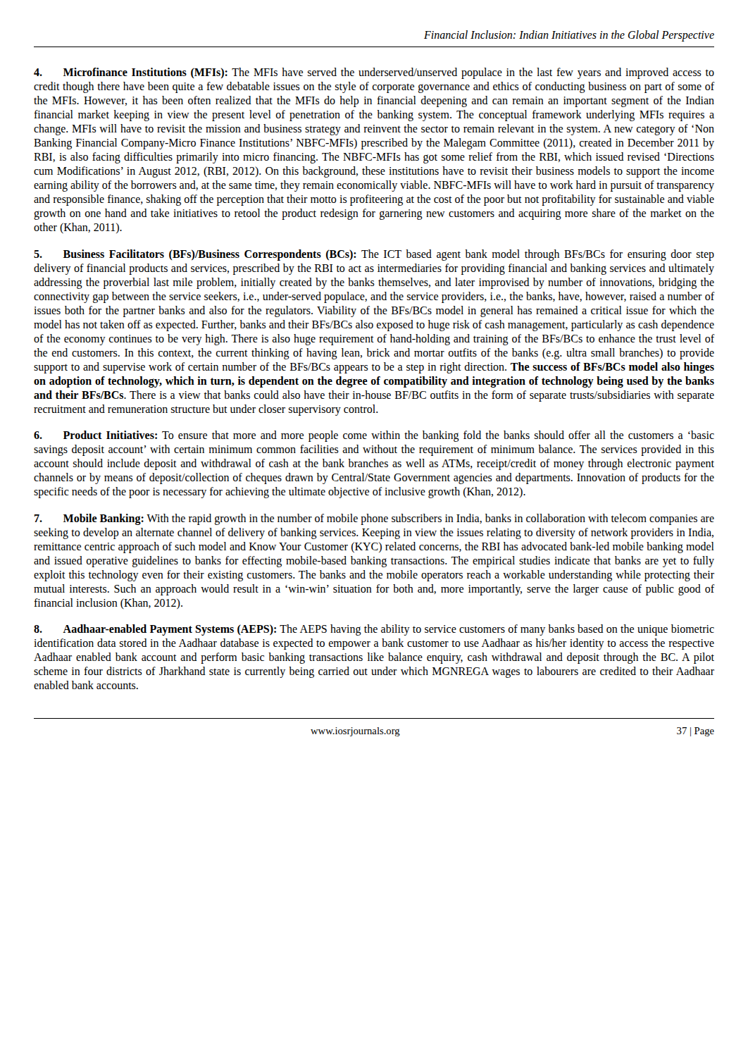Financial Inclusion: Indian Initiatives in the Global Perspective
4. Microfinance Institutions (MFIs): The MFIs have served the underserved/unserved populace in the last few years and improved access to credit though there have been quite a few debatable issues on the style of corporate governance and ethics of conducting business on part of some of the MFIs. However, it has been often realized that the MFIs do help in financial deepening and can remain an important segment of the Indian financial market keeping in view the present level of penetration of the banking system. The conceptual framework underlying MFIs requires a change. MFIs will have to revisit the mission and business strategy and reinvent the sector to remain relevant in the system. A new category of ‘Non Banking Financial Company-Micro Finance Institutions’ NBFC-MFIs) prescribed by the Malegam Committee (2011), created in December 2011 by RBI, is also facing difficulties primarily into micro financing. The NBFC-MFIs has got some relief from the RBI, which issued revised ‘Directions cum Modifications’ in August 2012, (RBI, 2012). On this background, these institutions have to revisit their business models to support the income earning ability of the borrowers and, at the same time, they remain economically viable. NBFC-MFIs will have to work hard in pursuit of transparency and responsible finance, shaking off the perception that their motto is profiteering at the cost of the poor but not profitability for sustainable and viable growth on one hand and take initiatives to retool the product redesign for garnering new customers and acquiring more share of the market on the other (Khan, 2011).
5. Business Facilitators (BFs)/Business Correspondents (BCs): The ICT based agent bank model through BFs/BCs for ensuring door step delivery of financial products and services, prescribed by the RBI to act as intermediaries for providing financial and banking services and ultimately addressing the proverbial last mile problem, initially created by the banks themselves, and later improvised by number of innovations, bridging the connectivity gap between the service seekers, i.e., under-served populace, and the service providers, i.e., the banks, have, however, raised a number of issues both for the partner banks and also for the regulators. Viability of the BFs/BCs model in general has remained a critical issue for which the model has not taken off as expected. Further, banks and their BFs/BCs also exposed to huge risk of cash management, particularly as cash dependence of the economy continues to be very high. There is also huge requirement of hand-holding and training of the BFs/BCs to enhance the trust level of the end customers. In this context, the current thinking of having lean, brick and mortar outfits of the banks (e.g. ultra small branches) to provide support to and supervise work of certain number of the BFs/BCs appears to be a step in right direction. The success of BFs/BCs model also hinges on adoption of technology, which in turn, is dependent on the degree of compatibility and integration of technology being used by the banks and their BFs/BCs. There is a view that banks could also have their in-house BF/BC outfits in the form of separate trusts/subsidiaries with separate recruitment and remuneration structure but under closer supervisory control.
6. Product Initiatives: To ensure that more and more people come within the banking fold the banks should offer all the customers a ‘basic savings deposit account’ with certain minimum common facilities and without the requirement of minimum balance. The services provided in this account should include deposit and withdrawal of cash at the bank branches as well as ATMs, receipt/credit of money through electronic payment channels or by means of deposit/collection of cheques drawn by Central/State Government agencies and departments. Innovation of products for the specific needs of the poor is necessary for achieving the ultimate objective of inclusive growth (Khan, 2012).
7. Mobile Banking: With the rapid growth in the number of mobile phone subscribers in India, banks in collaboration with telecom companies are seeking to develop an alternate channel of delivery of banking services. Keeping in view the issues relating to diversity of network providers in India, remittance centric approach of such model and Know Your Customer (KYC) related concerns, the RBI has advocated bank-led mobile banking model and issued operative guidelines to banks for effecting mobile-based banking transactions. The empirical studies indicate that banks are yet to fully exploit this technology even for their existing customers. The banks and the mobile operators reach a workable understanding while protecting their mutual interests. Such an approach would result in a ‘win-win’ situation for both and, more importantly, serve the larger cause of public good of financial inclusion (Khan, 2012).
8. Aadhaar-enabled Payment Systems (AEPS): The AEPS having the ability to service customers of many banks based on the unique biometric identification data stored in the Aadhaar database is expected to empower a bank customer to use Aadhaar as his/her identity to access the respective Aadhaar enabled bank account and perform basic banking transactions like balance enquiry, cash withdrawal and deposit through the BC. A pilot scheme in four districts of Jharkhand state is currently being carried out under which MGNREGA wages to labourers are credited to their Aadhaar enabled bank accounts.
www.iosrjournals.org
37 | Page